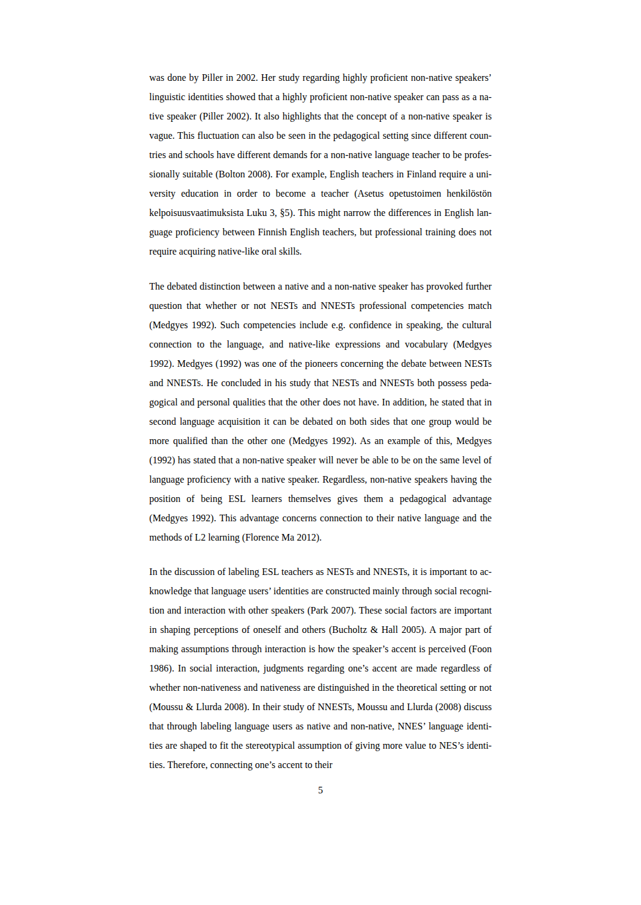was done by Piller in 2002. Her study regarding highly proficient non-native speakers’ linguistic identities showed that a highly proficient non-native speaker can pass as a native speaker (Piller 2002). It also highlights that the concept of a non-native speaker is vague. This fluctuation can also be seen in the pedagogical setting since different countries and schools have different demands for a non-native language teacher to be professionally suitable (Bolton 2008). For example, English teachers in Finland require a university education in order to become a teacher (Asetus opetustoimen henkilöstön kelpoisuusvaatimuksista Luku 3, §5). This might narrow the differences in English language proficiency between Finnish English teachers, but professional training does not require acquiring native-like oral skills.
The debated distinction between a native and a non-native speaker has provoked further question that whether or not NESTs and NNESTs professional competencies match (Medgyes 1992). Such competencies include e.g. confidence in speaking, the cultural connection to the language, and native-like expressions and vocabulary (Medgyes 1992). Medgyes (1992) was one of the pioneers concerning the debate between NESTs and NNESTs. He concluded in his study that NESTs and NNESTs both possess pedagogical and personal qualities that the other does not have. In addition, he stated that in second language acquisition it can be debated on both sides that one group would be more qualified than the other one (Medgyes 1992). As an example of this, Medgyes (1992) has stated that a non-native speaker will never be able to be on the same level of language proficiency with a native speaker. Regardless, non-native speakers having the position of being ESL learners themselves gives them a pedagogical advantage (Medgyes 1992). This advantage concerns connection to their native language and the methods of L2 learning (Florence Ma 2012).
In the discussion of labeling ESL teachers as NESTs and NNESTs, it is important to acknowledge that language users’ identities are constructed mainly through social recognition and interaction with other speakers (Park 2007). These social factors are important in shaping perceptions of oneself and others (Bucholtz & Hall 2005). A major part of making assumptions through interaction is how the speaker’s accent is perceived (Foon 1986). In social interaction, judgments regarding one’s accent are made regardless of whether non-nativeness and nativeness are distinguished in the theoretical setting or not (Moussu & Llurda 2008). In their study of NNESTs, Moussu and Llurda (2008) discuss that through labeling language users as native and non-native, NNES’ language identities are shaped to fit the stereotypical assumption of giving more value to NES’s identities. Therefore, connecting one’s accent to their
5